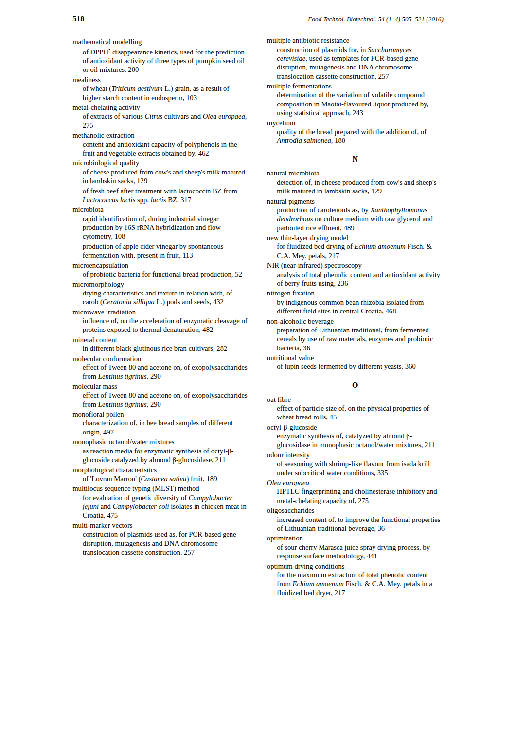518 Food Technol. Biotechnol. 54 (1–4) 505–521 (2016)
mathematical modelling
of DPPH• disappearance kinetics, used for the prediction of antioxidant activity of three types of pumpkin seed oil or oil mixtures, 200
mealiness
of wheat (Triticum aestivum L.) grain, as a result of higher starch content in endosperm, 103
metal-chelating activity
of extracts of various Citrus cultivars and Olea europaea, 275
methanolic extraction
content and antioxidant capacity of polyphenols in the fruit and vegetable extracts obtained by, 462
microbiological quality
of cheese produced from cow's and sheep's milk matured in lambskin sacks, 129
of fresh beef after treatment with lactococcin BZ from Lactococcus lactis spp. lactis BZ, 317
microbiota
rapid identification of, during industrial vinegar production by 16S rRNA hybridization and flow cytometry, 108
production of apple cider vinegar by spontaneous fermentation with, present in fruit, 113
microencapsulation
of probiotic bacteria for functional bread production, 52
micromorphology
drying characteristics and texture in relation with, of carob (Ceratonia silliqua L.) pods and seeds, 432
microwave irradiation
influence of, on the acceleration of enzymatic cleavage of proteins exposed to thermal denaturation, 482
mineral content
in different black glutinous rice bran cultivars, 282
molecular conformation
effect of Tween 80 and acetone on, of exopolysaccharides from Lentinus tigrinus, 290
molecular mass
effect of Tween 80 and acetone on, of exopolysaccharides from Lentinus tigrinus, 290
monofloral pollen
characterization of, in bee bread samples of different origin, 497
monophasic octanol/water mixtures
as reaction media for enzymatic synthesis of octyl-β-glucoside catalyzed by almond β-glucosidase, 211
morphological characteristics
of 'Lovran Marron' (Castanea sativa) fruit, 189
multilocus sequence typing (MLST) method
for evaluation of genetic diversity of Campylobacter jejuni and Campylobacter coli isolates in chicken meat in Croatia, 475
multi-marker vectors
construction of plasmids used as, for PCR-based gene disruption, mutagenesis and DNA chromosome translocation cassette construction, 257
multiple antibiotic resistance
construction of plasmids for, in Saccharomyces cerevisiae, used as templates for PCR-based gene disruption, mutagenesis and DNA chromosome translocation cassette construction, 257
multiple fermentations
determination of the variation of volatile compound composition in Maotai-flavoured liquor produced by, using statistical approach, 243
mycelium
quality of the bread prepared with the addition of, of Antrodia salmonea, 180
N
natural microbiota
detection of, in cheese produced from cow's and sheep's milk matured in lambskin sacks, 129
natural pigments
production of carotenoids as, by Xanthophyllomonas dendrorhous on culture medium with raw glycerol and parboiled rice effluent, 489
new thin-layer drying model
for fluidized bed drying of Echium amoenum Fisch. & C.A. Mey. petals, 217
NIR (near-infrared) spectroscopy
analysis of total phenolic content and antioxidant activity of berry fruits using, 236
nitrogen fixation
by indigenous common bean rhizobia isolated from different field sites in central Croatia, 468
non-alcoholic beverage
preparation of Lithuanian traditional, from fermented cereals by use of raw materials, enzymes and probiotic bacteria, 36
nutritional value
of lupin seeds fermented by different yeasts, 360
O
oat fibre
effect of particle size of, on the physical properties of wheat bread rolls, 45
octyl-β-glucoside
enzymatic synthesis of, catalyzed by almond β-glucosidase in monophasic octanol/water mixtures, 211
odour intensity
of seasoning with shrimp-like flavour from isada krill under subcritical water conditions, 335
Olea europaea
HPTLC fingerprinting and cholinesterase inhibitory and metal-chelating capacity of, 275
oligosaccharides
increased content of, to improve the functional properties of Lithuanian traditional beverage, 36
optimization
of sour cherry Marasca juice spray drying process, by response surface methodology, 441
optimum drying conditions
for the maximum extraction of total phenolic content from Echium amoenum Fisch. & C.A. Mey. petals in a fluidized bed dryer, 217